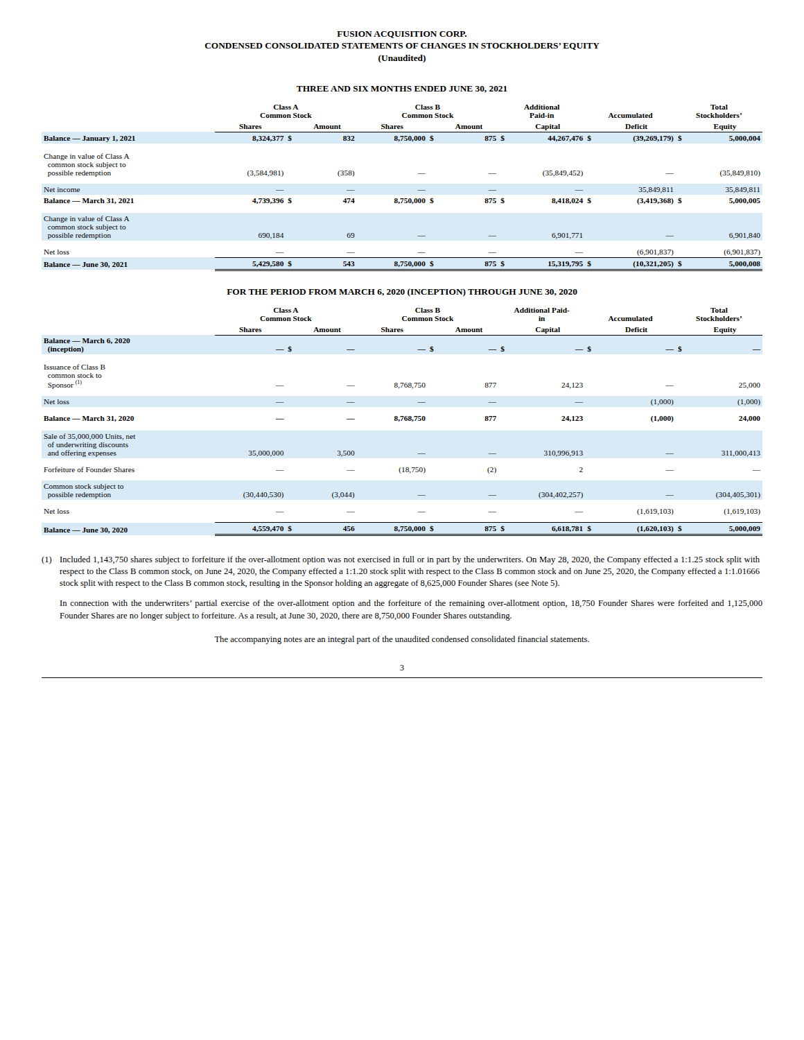FUSION ACQUISITION CORP.
CONDENSED CONSOLIDATED STATEMENTS OF CHANGES IN STOCKHOLDERS’ EQUITY
(Unaudited)
THREE AND SIX MONTHS ENDED JUNE 30, 2021
| | Class A Common Stock | Class B Common Stock | Additional Paid-in | Accumulated | Total Stockholders’ |
| | Shares | | Amount | Shares | | Amount | | Capital | | Deficit | | Equity |
| Balance — January 1, 2021 | 8,324,377 | $ | 832 | 8,750,000 | $ | 875 | $ | 44,267,476 | $ | (39,269,179) | $ | 5,000,004 |
| Change in value of Class A common stock subject to possible redemption | (3,584,981) | | (358) | — | | — | | (35,849,452) | | — | | (35,849,810) |
| Net income | — | | — | — | | — | | — | | 35,849,811 | | 35,849,811 |
| Balance — March 31, 2021 | 4,739,396 | $ | 474 | 8,750,000 | $ | 875 | $ | 8,418,024 | $ | (3,419,368) | $ | 5,000,005 |
| Change in value of Class A common stock subject to possible redemption | 690,184 | | 69 | — | | — | | 6,901,771 | | — | | 6,901,840 |
| Net loss | — | | — | — | | — | | — | | (6,901,837) | | (6,901,837) |
| Balance — June 30, 2021 | 5,429,580 | $ | 543 | 8,750,000 | $ | 875 | $ | 15,319,795 | $ | (10,321,205) | $ | 5,000,008 |
FOR THE PERIOD FROM MARCH 6, 2020 (INCEPTION) THROUGH JUNE 30, 2020
| | Class A Common Stock | Class B Common Stock | Additional Paid- in | Accumulated | Total Stockholders’ |
| | Shares | | Amount | Shares | | Amount | | Capital | | Deficit | | Equity |
| Balance — March 6, 2020 (inception) | — | $ | — | — | $ | — | $ | — | $ | — | $ | — |
| Issuance of Class B common stock to Sponsor (1) | — | | — | 8,768,750 | | 877 | | 24,123 | | — | | 25,000 |
| Net loss | — | | — | — | | — | | — | | (1,000) | | (1,000) |
| Balance — March 31, 2020 | — | | — | 8,768,750 | | 877 | | 24,123 | | (1,000) | | 24,000 |
| Sale of 35,000,000 Units, net of underwriting discounts and offering expenses | 35,000,000 | | 3,500 | — | | — | | 310,996,913 | | — | | 311,000,413 |
| Forfeiture of Founder Shares | — | | — | (18,750) | | (2) | | 2 | | — | | — |
| Common stock subject to possible redemption | (30,440,530) | | (3,044) | — | | — | | (304,402,257) | | — | | (304,405,301) |
| Net loss | — | | — | — | | — | | — | | (1,619,103) | | (1,619,103) |
| Balance — June 30, 2020 | 4,559,470 | $ | 456 | 8,750,000 | $ | 875 | $ | 6,618,781 | $ | (1,620,103) | $ | 5,000,009 |
(1) Included 1,143,750 shares subject to forfeiture if the over-allotment option was not exercised in full or in part by the underwriters. On May 28, 2020, the Company effected a 1:1.25 stock split with respect to the Class B common stock, on June 24, 2020, the Company effected a 1:1.20 stock split with respect to the Class B common stock and on June 25, 2020, the Company effected a 1:1.01666 stock split with respect to the Class B common stock, resulting in the Sponsor holding an aggregate of 8,625,000 Founder Shares (see Note 5).
In connection with the underwriters’ partial exercise of the over-allotment option and the forfeiture of the remaining over-allotment option, 18,750 Founder Shares were forfeited and 1,125,000 Founder Shares are no longer subject to forfeiture. As a result, at June 30, 2020, there are 8,750,000 Founder Shares outstanding.
The accompanying notes are an integral part of the unaudited condensed consolidated financial statements.
3